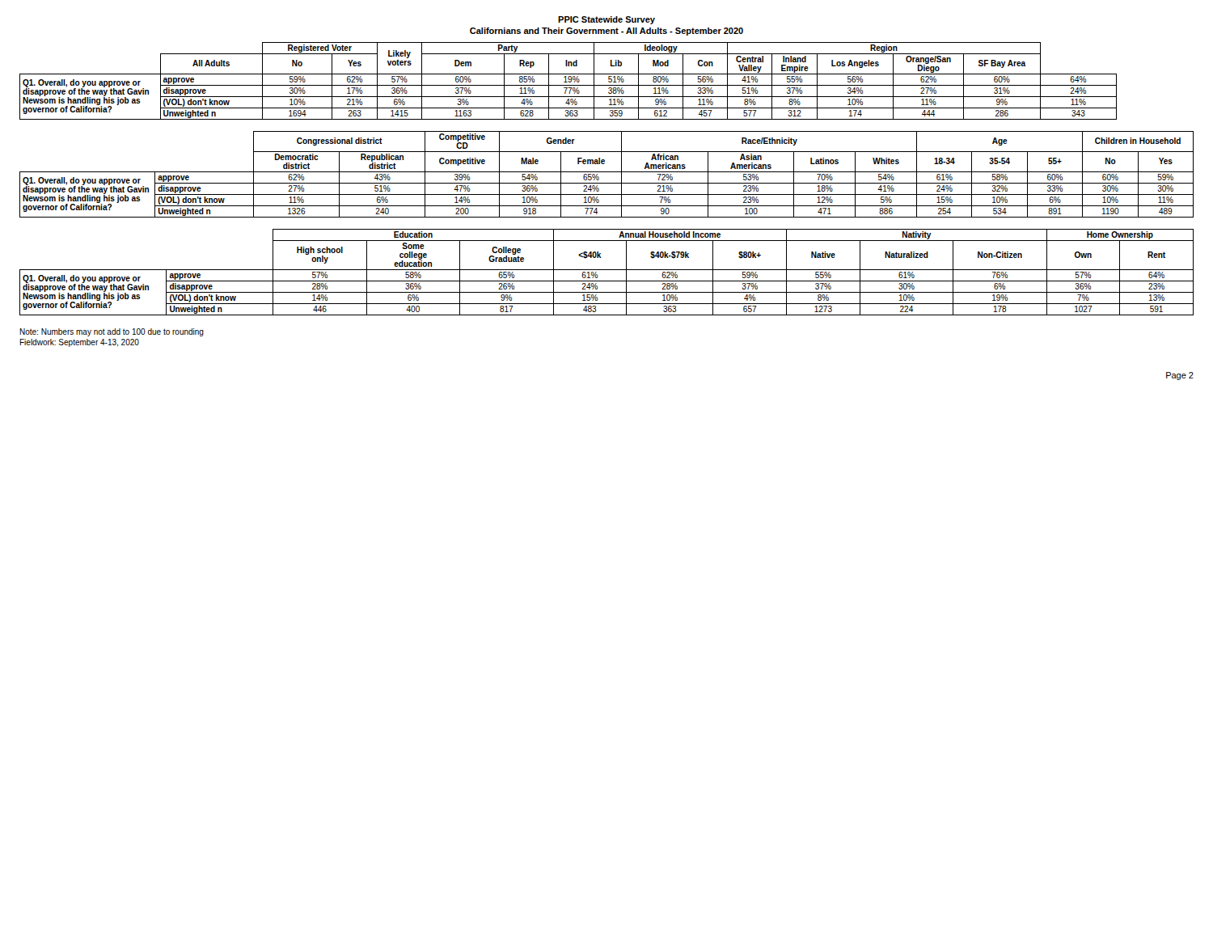PPIC Statewide Survey
Californians and Their Government - All Adults - September 2020
| | Registered Voter | Likely voters | Party | Ideology | Region |
| --- | --- | --- | --- | --- | --- |
| | All Adults | No | Yes | Dem | Rep | Ind | Lib | Mod | Con | Central Valley | Inland Empire | Los Angeles | Orange/San Diego | SF Bay Area |
| Q1. Overall, do you approve or disapprove of the way that Gavin Newsom is handling his job as governor of California? | approve | 59% | 62% | 57% | 60% | 85% | 19% | 51% | 80% | 56% | 41% | 55% | 56% | 62% | 60% | 64% |
| disapprove | 30% | 17% | 36% | 37% | 11% | 77% | 38% | 11% | 33% | 51% | 37% | 34% | 27% | 31% | 24% |
| (VOL) don't know | 10% | 21% | 6% | 3% | 4% | 4% | 11% | 9% | 11% | 8% | 8% | 10% | 11% | 9% | 11% |
| Unweighted n | 1694 | 263 | 1415 | 1163 | 628 | 363 | 359 | 612 | 457 | 577 | 312 | 174 | 444 | 286 | 343 |
| | Congressional district | Competitive CD | Gender | Race/Ethnicity | Age | Children in Household |
| --- | --- | --- | --- | --- | --- | --- |
| | Democratic district | Republican district | Competitive | Male | Female | African Americans | Asian Americans | Latinos | Whites | 18-34 | 35-54 | 55+ | No | Yes |
| Q1. Overall, do you approve or disapprove of the way that Gavin Newsom is handling his job as governor of California? | approve | 62% | 43% | 39% | 54% | 65% | 72% | 53% | 70% | 54% | 61% | 58% | 60% | 60% | 59% |
| disapprove | 27% | 51% | 47% | 36% | 24% | 21% | 23% | 18% | 41% | 24% | 32% | 33% | 30% | 30% |
| (VOL) don't know | 11% | 6% | 14% | 10% | 10% | 7% | 23% | 12% | 5% | 15% | 10% | 6% | 10% | 11% |
| Unweighted n | 1326 | 240 | 200 | 918 | 774 | 90 | 100 | 471 | 886 | 254 | 534 | 891 | 1190 | 489 |
| | Education | Annual Household Income | Nativity | Home Ownership |
| --- | --- | --- | --- | --- |
| | High school only | Some college education | College Graduate | <$40k | $40k-$79k | $80k+ | Native | Naturalized | Non-Citizen | Own | Rent |
| Q1. Overall, do you approve or disapprove of the way that Gavin Newsom is handling his job as governor of California? | approve | 57% | 58% | 65% | 61% | 62% | 59% | 55% | 61% | 76% | 57% | 64% |
| disapprove | 28% | 36% | 26% | 24% | 28% | 37% | 37% | 30% | 6% | 36% | 23% |
| (VOL) don't know | 14% | 6% | 9% | 15% | 10% | 4% | 8% | 10% | 19% | 7% | 13% |
| Unweighted n | 446 | 400 | 817 | 483 | 363 | 657 | 1273 | 224 | 178 | 1027 | 591 |
Note: Numbers may not add to 100 due to rounding
Fieldwork: September 4-13, 2020
Page 2